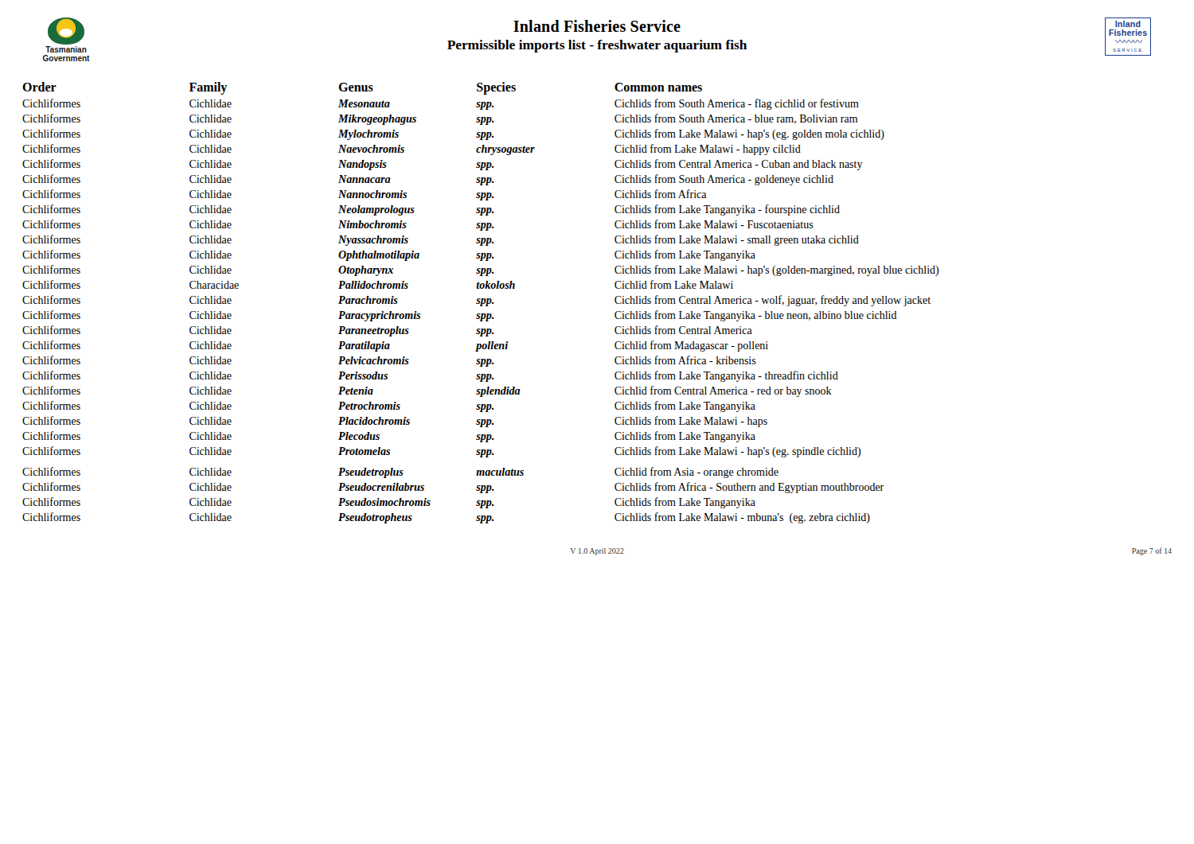Tasmanian
Government
Inland
Fisheries
〰〰〰
SERVICE
Inland Fisheries Service
Permissible imports list - freshwater aquarium fish
| Order | Family | Genus | Species | Common names |
| --- | --- | --- | --- | --- |
| Cichliformes | Cichlidae | Mesonauta | spp. | Cichlids from South America - flag cichlid or festivum |
| Cichliformes | Cichlidae | Mikrogeophagus | spp. | Cichlids from South America - blue ram, Bolivian ram |
| Cichliformes | Cichlidae | Mylochromis | spp. | Cichlids from Lake Malawi - hap's (eg. golden mola cichlid) |
| Cichliformes | Cichlidae | Naevochromis | chrysogaster | Cichlid from Lake Malawi - happy cilclid |
| Cichliformes | Cichlidae | Nandopsis | spp. | Cichlids from Central America - Cuban and black nasty |
| Cichliformes | Cichlidae | Nannacara | spp. | Cichlids from South America - goldeneye cichlid |
| Cichliformes | Cichlidae | Nannochromis | spp. | Cichlids from Africa |
| Cichliformes | Cichlidae | Neolamprologus | spp. | Cichlids from Lake Tanganyika - fourspine cichlid |
| Cichliformes | Cichlidae | Nimbochromis | spp. | Cichlids from Lake Malawi - Fuscotaeniatus |
| Cichliformes | Cichlidae | Nyassachromis | spp. | Cichlids from Lake Malawi - small green utaka cichlid |
| Cichliformes | Cichlidae | Ophthalmotilapia | spp. | Cichlids from Lake Tanganyika |
| Cichliformes | Cichlidae | Otopharynx | spp. | Cichlids from Lake Malawi - hap's (golden-margined, royal blue cichlid) |
| Cichliformes | Characidae | Pallidochromis | tokolosh | Cichlid from Lake Malawi |
| Cichliformes | Cichlidae | Parachromis | spp. | Cichlids from Central America - wolf, jaguar, freddy and yellow jacket |
| Cichliformes | Cichlidae | Paracyprichromis | spp. | Cichlids from Lake Tanganyika - blue neon, albino blue cichlid |
| Cichliformes | Cichlidae | Paraneetroplus | spp. | Cichlids from Central America |
| Cichliformes | Cichlidae | Paratilapia | polleni | Cichlid from Madagascar - polleni |
| Cichliformes | Cichlidae | Pelvicachromis | spp. | Cichlids from Africa - kribensis |
| Cichliformes | Cichlidae | Perissodus | spp. | Cichlids from Lake Tanganyika - threadfin cichlid |
| Cichliformes | Cichlidae | Petenia | splendida | Cichlid from Central America - red or bay snook |
| Cichliformes | Cichlidae | Petrochromis | spp. | Cichlids from Lake Tanganyika |
| Cichliformes | Cichlidae | Placidochromis | spp. | Cichlids from Lake Malawi - haps |
| Cichliformes | Cichlidae | Plecodus | spp. | Cichlids from Lake Tanganyika |
| Cichliformes | Cichlidae | Protomelas | spp. | Cichlids from Lake Malawi - hap's (eg. spindle cichlid) |
| Cichliformes | Cichlidae | Pseudetroplus | maculatus | Cichlid from Asia - orange chromide |
| Cichliformes | Cichlidae | Pseudocrenilabrus | spp. | Cichlids from Africa - Southern and Egyptian mouthbrooder |
| Cichliformes | Cichlidae | Pseudosimochromis | spp. | Cichlids from Lake Tanganyika |
| Cichliformes | Cichlidae | Pseudotropheus | spp. | Cichlids from Lake Malawi - mbuna's (eg. zebra cichlid) |
V 1.0 April 2022 Page 7 of 14